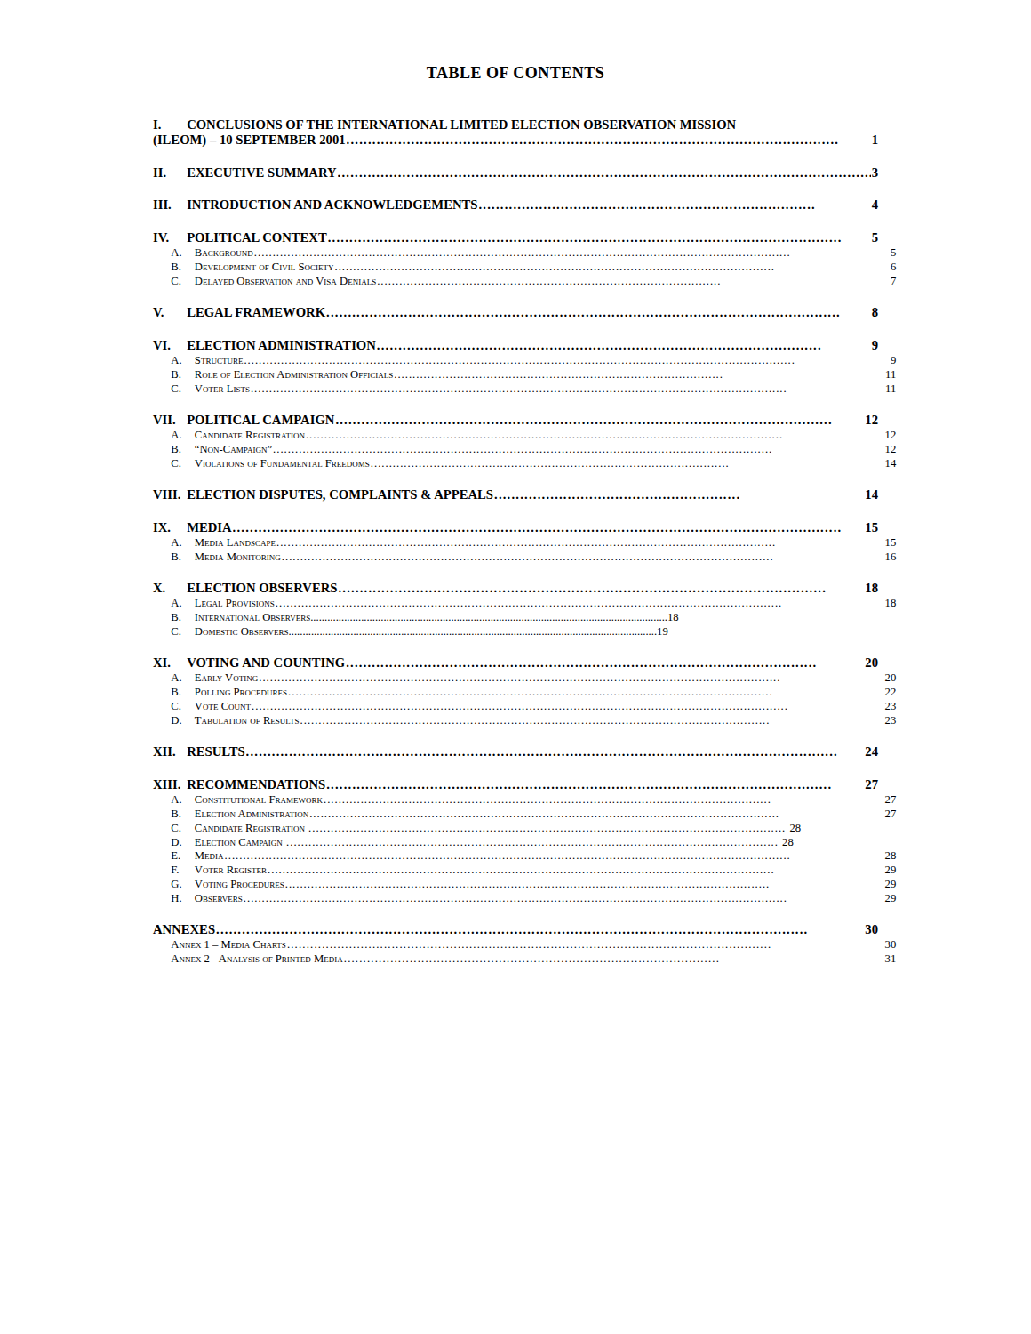TABLE OF CONTENTS
I. CONCLUSIONS OF THE INTERNATIONAL LIMITED ELECTION OBSERVATION MISSION
(ILEOM) – 10 SEPTEMBER 2001 .................................................................................................................. 1
II. EXECUTIVE SUMMARY ................................................................................................................................. 3
III. INTRODUCTION AND ACKNOWLEDGEMENTS .............................................................................. 4
IV. POLITICAL CONTEXT ....................................................................................................................... 5
A. Background ................................................................................................................................................. 5
B. Development of Civil Society ....................................................................................................................... 6
C. Delayed Observation and Visa Denials ............................................................................................. 7
V. LEGAL FRAMEWORK ....................................................................................................................... 8
VI. ELECTION ADMINISTRATION ....................................................................................................... 9
A. Structure ..................................................................................................................................................... 9
B. Role of Election Administration Officials ......................................................................................... 11
C. Voter Lists ................................................................................................................................................. 11
VII. POLITICAL CAMPAIGN ................................................................................................................... 12
A. Candidate Registration ................................................................................................................................. 12
B. “Non-Campaign” ....................................................................................................................................... 12
C. Violations of Fundamental Freedoms ................................................................................................. 14
VIII. ELECTION DISPUTES, COMPLAINTS & APPEALS ......................................................... 14
IX. MEDIA ............................................................................................................................................. 15
A. Media Landscape ....................................................................................................................................... 15
B. Media Monitoring ..................................................................................................................................... 16
X. ELECTION OBSERVERS ................................................................................................................. 18
A. Legal Provisions ......................................................................................................................................... 18
B. International Observers <span class="dots"............................................................................................................................... 18
C. Domestic Observers <span class="dots"................................................................................................................................... 19
XI. VOTING AND COUNTING ............................................................................................................. 20
A. Early Voting ............................................................................................................................................. 20
B. Polling Procedures ................................................................................................................................... 22
C. Vote Count ................................................................................................................................................. 23
D. Tabulation of Results ............................................................................................................................... 23
XII. RESULTS ......................................................................................................................................... 24
XIII. RECOMMENDATIONS ..................................................................................................................... 27
A. Constitutional Framework ......................................................................................................................... 27
B. Election Administration ............................................................................................................................... 27
C. Candidate Registration ................................................................................................................................. 28
D. Election Campaign ..................................................................................................................................... 28
E. Media ......................................................................................................................................................... 28
F. Voter Register ......................................................................................................................................... 29
G. Voting Procedures ................................................................................................................................... 29
H. Observers ................................................................................................................................................... 29
ANNEXES ......................................................................................................................................... 30
Annex 1 – Media Charts ............................................................................................................................. 30
Annex 2 - Analysis of Printed Media ................................................................................................. 31